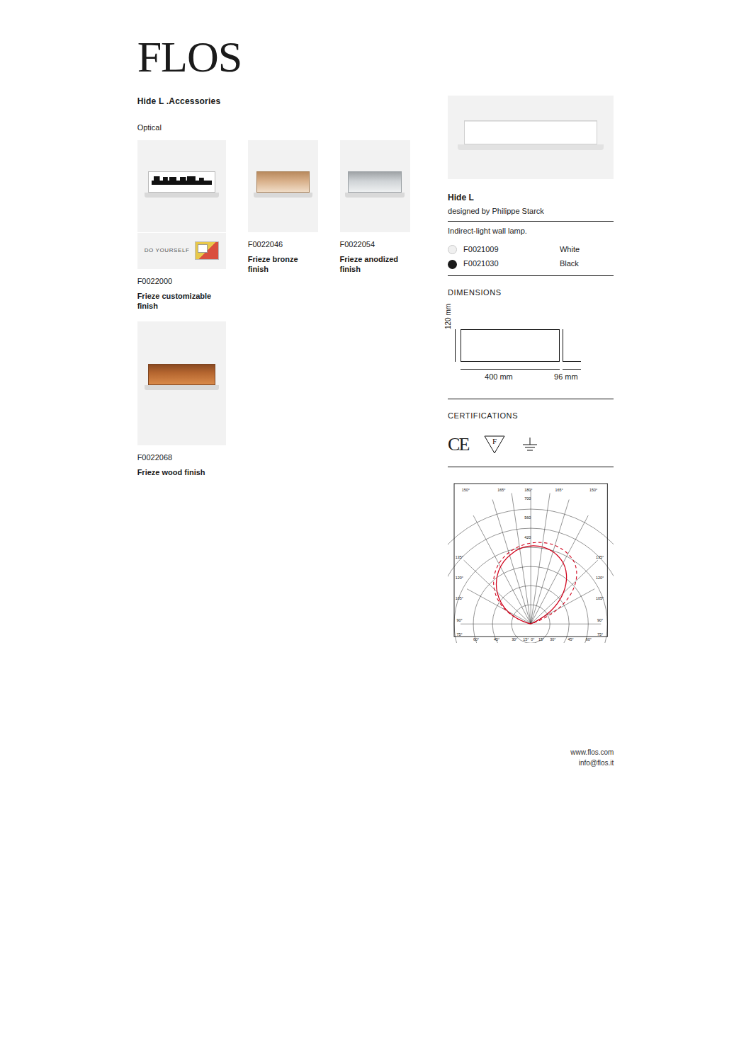FLOS
Hide L .Accessories
Optical
DO YOURSELF
F0022000
Frieze customizable
finish
F0022046
Frieze bronze finish
F0022054
Frieze anodized finish
F0022068
Frieze wood finish
Hide L
designed by Philippe Starck
Indirect-light wall lamp.
| | F0021009 | White |
| | F0021030 | Black |
DIMENSIONS
120 mm 400 mm 96 mm
CERTIFICATIONS
CE F
150° 165° 180° 165° 150° 135° 135° 120° 120° 105° 105° 90° 90° 75° 75° 60° 45° 30° 15° 0° 15° 30° 45° 60° 700 560 420
www.flos.com
info@flos.it